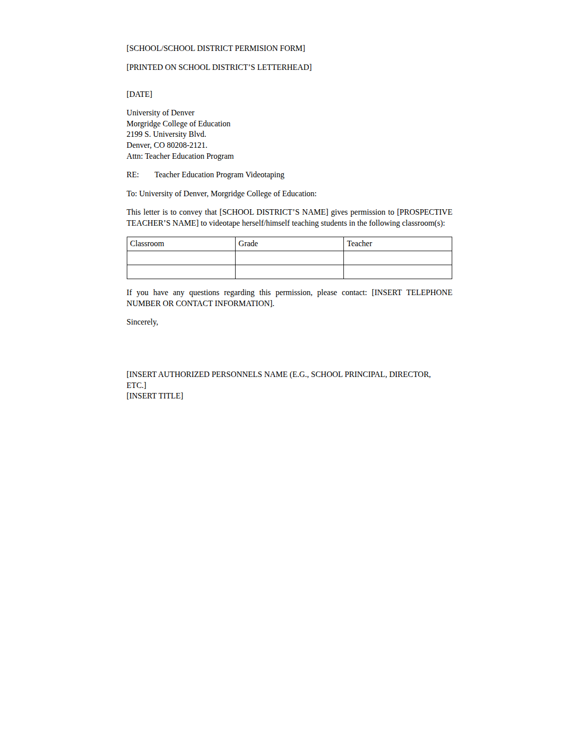[SCHOOL/SCHOOL DISTRICT PERMISION FORM]
[PRINTED ON SCHOOL DISTRICT’S LETTERHEAD]
[DATE]
University of Denver
Morgridge College of Education
2199 S. University Blvd.
Denver, CO 80208-2121.
Attn: Teacher Education Program
RE: Teacher Education Program Videotaping
To: University of Denver, Morgridge College of Education:
This letter is to convey that [SCHOOL DISTRICT’S NAME] gives permission to [PROSPECTIVE TEACHER’S NAME] to videotape herself/himself teaching students in the following classroom(s):
| Classroom | Grade | Teacher |
If you have any questions regarding this permission, please contact: [INSERT TELEPHONE NUMBER OR CONTACT INFORMATION].
Sincerely,
[INSERT AUTHORIZED PERSONNELS NAME (E.G., SCHOOL PRINCIPAL, DIRECTOR, ETC.]
[INSERT TITLE]